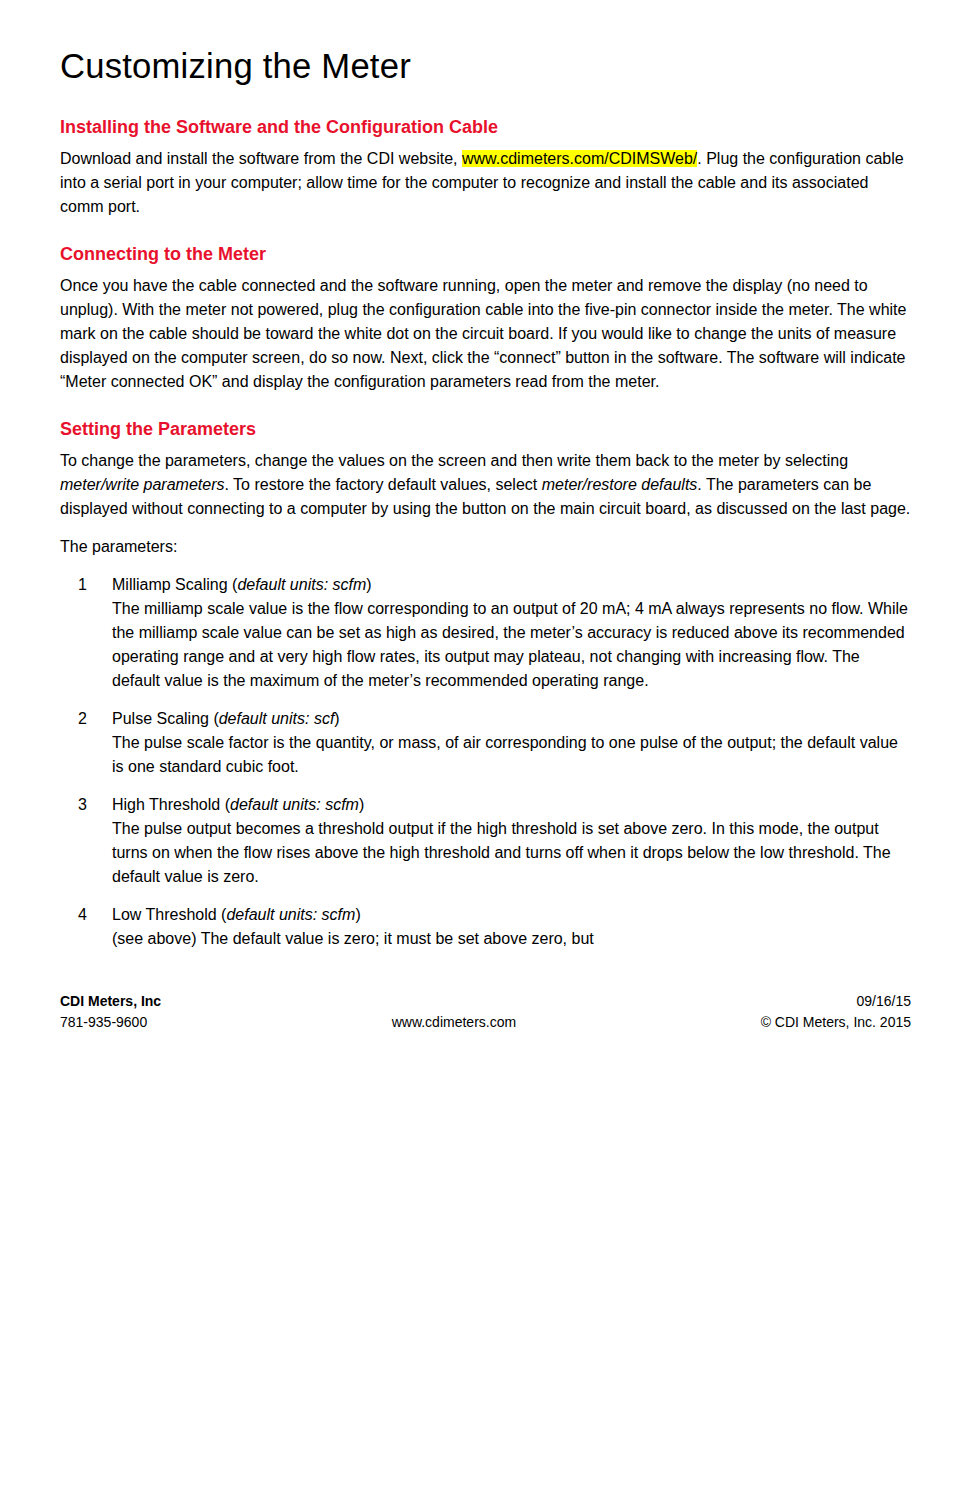Customizing the Meter
Installing the Software and the Configuration Cable
Download and install the software from the CDI website, www.cdimeters.com/CDIMSWeb/. Plug the configuration cable into a serial port in your computer; allow time for the computer to recognize and install the cable and its associated comm port.
Connecting to the Meter
Once you have the cable connected and the software running, open the meter and remove the display (no need to unplug). With the meter not powered, plug the configuration cable into the five-pin connector inside the meter. The white mark on the cable should be toward the white dot on the circuit board. If you would like to change the units of measure displayed on the computer screen, do so now. Next, click the “connect” button in the software. The software will indicate “Meter connected OK” and display the configuration parameters read from the meter.
Setting the Parameters
To change the parameters, change the values on the screen and then write them back to the meter by selecting meter/write parameters. To restore the factory default values, select meter/restore defaults. The parameters can be displayed without connecting to a computer by using the button on the main circuit board, as discussed on the last page.
The parameters:
Milliamp Scaling (default units: scfm)
The milliamp scale value is the flow corresponding to an output of 20 mA; 4 mA always represents no flow. While the milliamp scale value can be set as high as desired, the meter’s accuracy is reduced above its recommended operating range and at very high flow rates, its output may plateau, not changing with increasing flow. The default value is the maximum of the meter’s recommended operating range.
Pulse Scaling (default units: scf)
The pulse scale factor is the quantity, or mass, of air corresponding to one pulse of the output; the default value is one standard cubic foot.
High Threshold (default units: scfm)
The pulse output becomes a threshold output if the high threshold is set above zero. In this mode, the output turns on when the flow rises above the high threshold and turns off when it drops below the low threshold. The default value is zero.
Low Threshold (default units: scfm)
(see above) The default value is zero; it must be set above zero, but
CDI Meters, Inc
09/16/15
781-935-9600
www.cdimeters.com
© CDI Meters, Inc. 2015